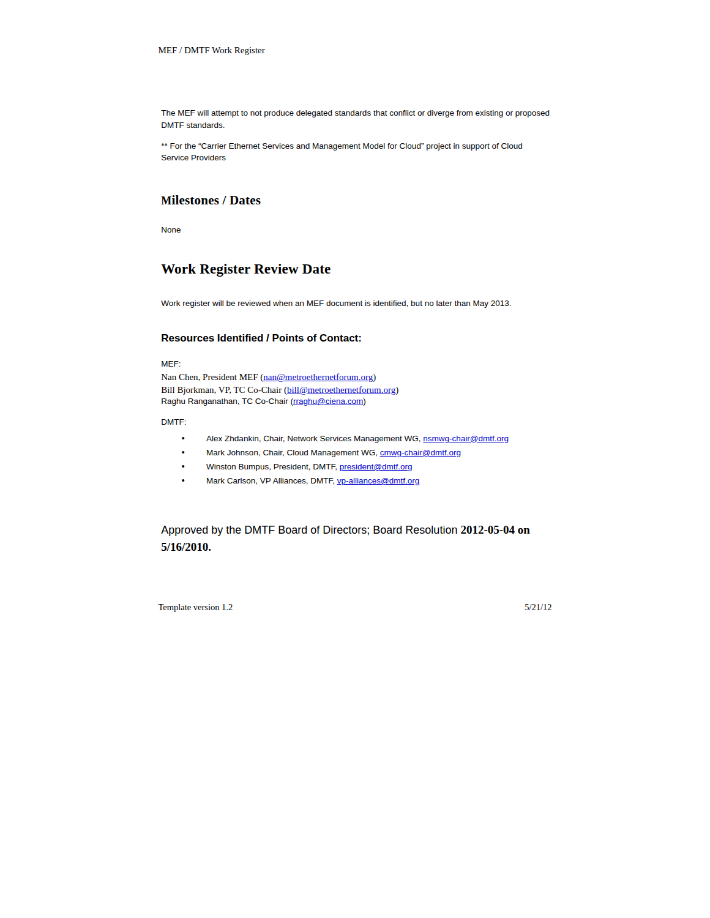MEF / DMTF Work Register
The MEF will attempt to not produce delegated standards that conflict or diverge from existing or proposed DMTF standards.
** For the “Carrier Ethernet Services and Management Model for Cloud” project in support of Cloud Service Providers
Milestones / Dates
None
Work Register Review Date
Work register will be reviewed when an MEF document is identified, but no later than May 2013.
Resources Identified / Points of Contact:
MEF:
Nan Chen, President MEF (nan@metroethernetforum.org)
Bill Bjorkman, VP, TC Co-Chair (bill@metroethernetforum.org)
Raghu Ranganathan, TC Co-Chair (rraghu@ciena.com)
DMTF:
Alex Zhdankin, Chair, Network Services Management WG, nsmwg-chair@dmtf.org
Mark Johnson, Chair, Cloud Management WG, cmwg-chair@dmtf.org
Winston Bumpus, President, DMTF, president@dmtf.org
Mark Carlson, VP Alliances, DMTF, vp-alliances@dmtf.org
Approved by the DMTF Board of Directors; Board Resolution 2012-05-04 on 5/16/2010.
Template version 1.2 5/21/12